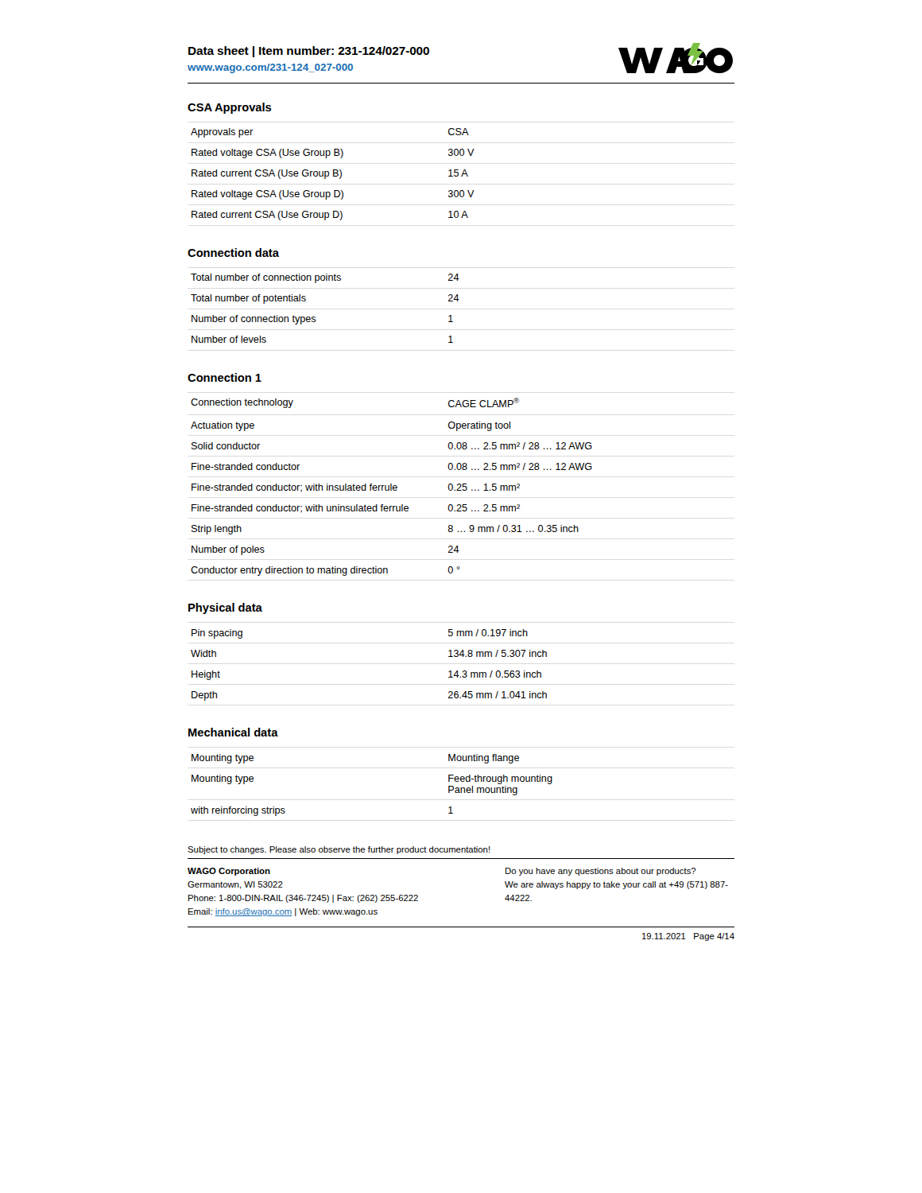Data sheet | Item number: 231-124/027-000
www.wago.com/231-124_027-000
CSA Approvals
| Approvals per | CSA |
| Rated voltage CSA (Use Group B) | 300 V |
| Rated current CSA (Use Group B) | 15 A |
| Rated voltage CSA (Use Group D) | 300 V |
| Rated current CSA (Use Group D) | 10 A |
Connection data
| Total number of connection points | 24 |
| Total number of potentials | 24 |
| Number of connection types | 1 |
| Number of levels | 1 |
Connection 1
| Connection technology | CAGE CLAMP ® |
| Actuation type | Operating tool |
| Solid conductor | 0.08 … 2.5 mm² / 28 … 12 AWG |
| Fine-stranded conductor | 0.08 … 2.5 mm² / 28 … 12 AWG |
| Fine-stranded conductor; with insulated ferrule | 0.25 … 1.5 mm² |
| Fine-stranded conductor; with uninsulated ferrule | 0.25 … 2.5 mm² |
| Strip length | 8 … 9 mm / 0.31 … 0.35 inch |
| Number of poles | 24 |
| Conductor entry direction to mating direction | 0 ° |
Physical data
| Pin spacing | 5 mm / 0.197 inch |
| Width | 134.8 mm / 5.307 inch |
| Height | 14.3 mm / 0.563 inch |
| Depth | 26.45 mm / 1.041 inch |
Mechanical data
| Mounting type | Mounting flange |
| Mounting type | Feed-through mounting Panel mounting |
| with reinforcing strips | 1 |
Subject to changes. Please also observe the further product documentation!
WAGO Corporation
Germantown, WI 53022
Phone: 1-800-DIN-RAIL (346-7245) | Fax: (262) 255-6222
Email: info.us@wago.com | Web: www.wago.us
Do you have any questions about our products?
We are always happy to take your call at +49 (571) 887-44222.
19.11.2021 Page 4/14